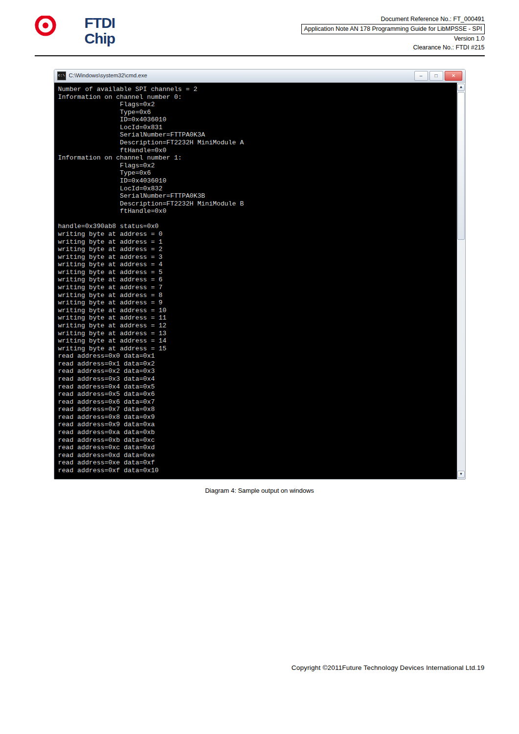FTDI
Chip
Document Reference No.: FT_000491
Application Note AN 178 Programming Guide for LibMPSSE - SPI
Version 1.0
Clearance No.: FTDI #215
C:\Windows\system32\cmd.exe – □ ✕
Number of available SPI channels = 2
Information on channel number 0:
                Flags=0x2
                Type=0x6
                ID=0x4036010
                LocId=0x831
                SerialNumber=FTTPA0K3A
                Description=FT2232H MiniModule A
                ftHandle=0x0
Information on channel number 1:
                Flags=0x2
                Type=0x6
                ID=0x4036010
                LocId=0x832
                SerialNumber=FTTPA0K3B
                Description=FT2232H MiniModule B
                ftHandle=0x0

handle=0x390ab8 status=0x0
writing byte at address = 0
writing byte at address = 1
writing byte at address = 2
writing byte at address = 3
writing byte at address = 4
writing byte at address = 5
writing byte at address = 6
writing byte at address = 7
writing byte at address = 8
writing byte at address = 9
writing byte at address = 10
writing byte at address = 11
writing byte at address = 12
writing byte at address = 13
writing byte at address = 14
writing byte at address = 15
read address=0x0 data=0x1
read address=0x1 data=0x2
read address=0x2 data=0x3
read address=0x3 data=0x4
read address=0x4 data=0x5
read address=0x5 data=0x6
read address=0x6 data=0x7
read address=0x7 data=0x8
read address=0x8 data=0x9
read address=0x9 data=0xa
read address=0xa data=0xb
read address=0xb data=0xc
read address=0xc data=0xd
read address=0xd data=0xe
read address=0xe data=0xf
read address=0xf data=0x10
▲
▼
Diagram 4: Sample output on windows
Copyright ©2011Future Technology Devices International Ltd.19